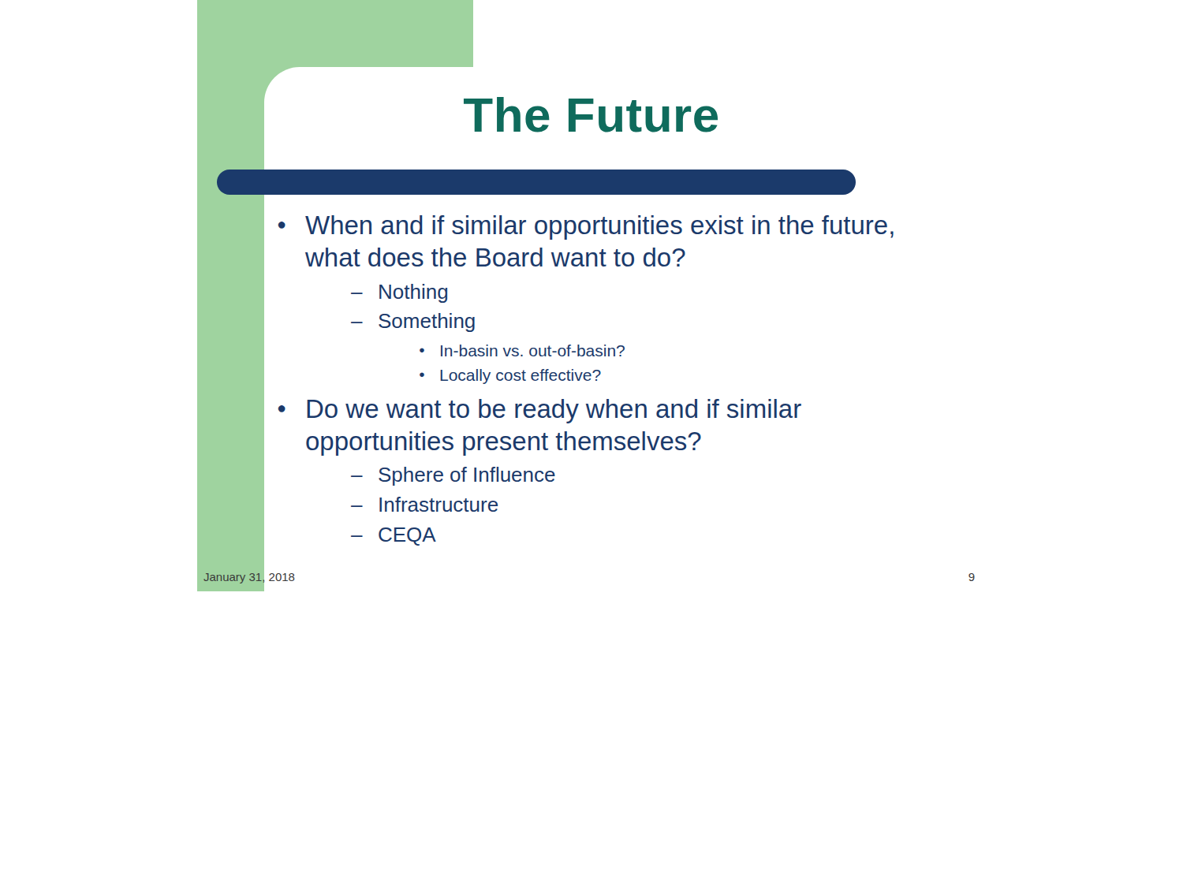The Future
When and if similar opportunities exist in the future, what does the Board want to do?
Nothing
Something
In-basin vs. out-of-basin?
Locally cost effective?
Do we want to be ready when and if similar opportunities present themselves?
Sphere of Influence
Infrastructure
CEQA
January 31, 2018
9